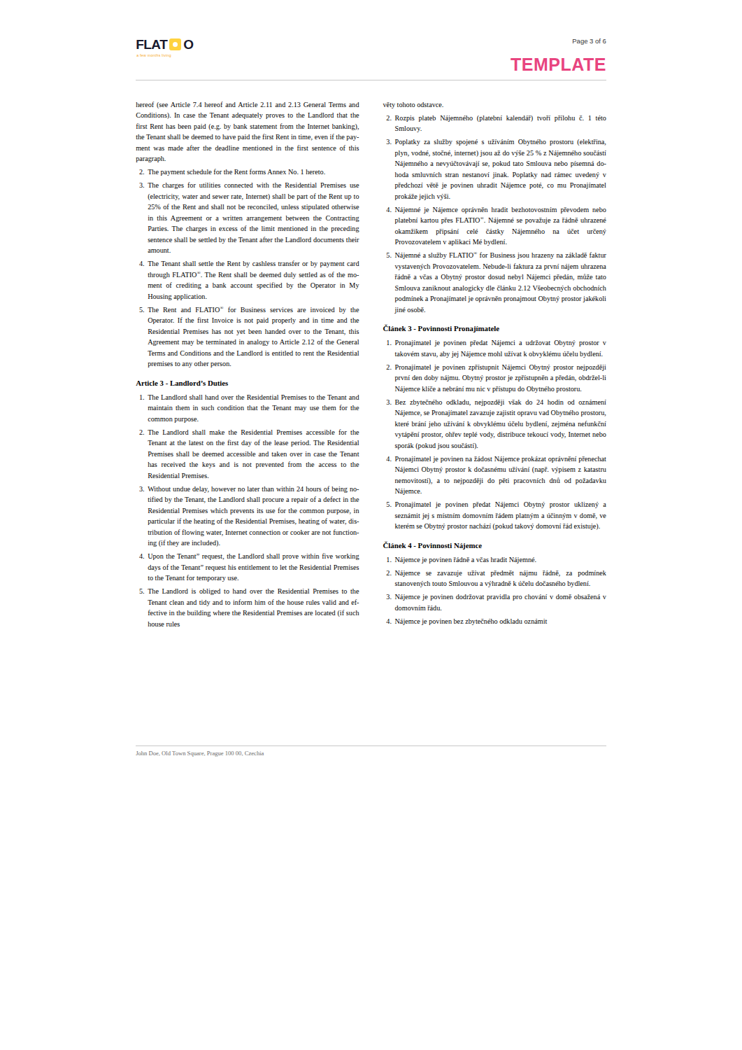FLAT O
a few months living
Page 3 of 6
TEMPLATE
hereof (see Article 7.4 hereof and Article 2.11 and 2.13 General Terms and Conditions). In case the Tenant adequately proves to the Landlord that the first Rent has been paid (e.g. by bank statement from the Internet banking), the Tenant shall be deemed to have paid the first Rent in time, even if the payment was made after the deadline mentioned in the first sentence of this paragraph.
The payment schedule for the Rent forms Annex No. 1 hereto.
The charges for utilities connected with the Residential Premises use (electricity, water and sewer rate, Internet) shall be part of the Rent up to 25% of the Rent and shall not be reconciled, unless stipulated otherwise in this Agreement or a written arrangement between the Contracting Parties. The charges in excess of the limit mentioned in the preceding sentence shall be settled by the Tenant after the Landlord documents their amount.
The Tenant shall settle the Rent by cashless transfer or by payment card through FLATIO®. The Rent shall be deemed duly settled as of the moment of crediting a bank account specified by the Operator in My Housing application.
The Rent and FLATIO® for Business services are invoiced by the Operator. If the first Invoice is not paid properly and in time and the Residential Premises has not yet been handed over to the Tenant, this Agreement may be terminated in analogy to Article 2.12 of the General Terms and Conditions and the Landlord is entitled to rent the Residential premises to any other person.
Article 3 - Landlord’s Duties
The Landlord shall hand over the Residential Premises to the Tenant and maintain them in such condition that the Tenant may use them for the common purpose.
The Landlord shall make the Residential Premises accessible for the Tenant at the latest on the first day of the lease period. The Residential Premises shall be deemed accessible and taken over in case the Tenant has received the keys and is not prevented from the access to the Residential Premises.
Without undue delay, however no later than within 24 hours of being notified by the Tenant, the Landlord shall procure a repair of a defect in the Residential Premises which prevents its use for the common purpose, in particular if the heating of the Residential Premises, heating of water, distribution of flowing water, Internet connection or cooker are not functioning (if they are included).
Upon the Tenant” request, the Landlord shall prove within five working days of the Tenant” request his entitlement to let the Residential Premises to the Tenant for temporary use.
The Landlord is obliged to hand over the Residential Premises to the Tenant clean and tidy and to inform him of the house rules valid and effective in the building where the Residential Premises are located (if such house rules
věty tohoto odstavce.
Rozpis plateb Nájemného (platební kalendář) tvoří přílohu č. 1 této Smlouvy.
Poplatky za služby spojené s užíváním Obytného prostoru (elektřina, plyn, vodné, stočné, internet) jsou až do výše 25 % z Nájemného součástí Nájemného a nevyúčtovávají se, pokud tato Smlouva nebo písemná dohoda smluvních stran nestanoví jinak. Poplatky nad rámec uvedený v předchozí větě je povinen uhradit Nájemce poté, co mu Pronajímatel prokáže jejich výši.
Nájemné je Nájemce oprávněn hradit bezhotovostním převodem nebo platební kartou přes FLATIO®. Nájemné se považuje za řádně uhrazené okamžikem připsání celé částky Nájemného na účet určený Provozovatelem v aplikaci Mé bydlení.
Nájemné a služby FLATIO® for Business jsou hrazeny na základě faktur vystavených Provozovatelem. Nebude-li faktura za první nájem uhrazena řádně a včas a Obytný prostor dosud nebyl Nájemci předán, může tato Smlouva zaniknout analogicky dle článku 2.12 Všeobecných obchodních podmínek a Pronajímatel je oprávněn pronajmout Obytný prostor jakékoli jiné osobě.
Článek 3 - Povinnosti Pronajímatele
Pronajímatel je povinen předat Nájemci a udržovat Obytný prostor v takovém stavu, aby jej Nájemce mohl užívat k obvyklému účelu bydlení.
Pronajímatel je povinen zpřístupnit Nájemci Obytný prostor nejpozději první den doby nájmu. Obytný prostor je zpřístupněn a předán, obdržel-li Nájemce klíče a nebrání mu nic v přístupu do Obytného prostoru.
Bez zbytečného odkladu, nejpozději však do 24 hodin od oznámení Nájemce, se Pronajímatel zavazuje zajistit opravu vad Obytného prostoru, které brání jeho užívání k obvyklému účelu bydlení, zejména nefunkční vytápění prostor, ohřev teplé vody, distribuce tekoucí vody, Internet nebo sporák (pokud jsou součástí).
Pronajímatel je povinen na žádost Nájemce prokázat oprávnění přenechat Nájemci Obytný prostor k dočasnému užívání (např. výpisem z katastru nemovitostí), a to nejpozději do pěti pracovních dnů od požadavku Nájemce.
Pronajímatel je povinen předat Nájemci Obytný prostor uklizený a seznámit jej s místním domovním řádem platným a účinným v domě, ve kterém se Obytný prostor nachází (pokud takový domovní řád existuje).
Článek 4 - Povinnosti Nájemce
Nájemce je povinen řádně a včas hradit Nájemné.
Nájemce se zavazuje užívat předmět nájmu řádně, za podmínek stanovených touto Smlouvou a výhradně k účelu dočasného bydlení.
Nájemce je povinen dodržovat pravidla pro chování v domě obsažená v domovním řádu.
Nájemce je povinen bez zbytečného odkladu oznámit
John Doe, Old Town Square, Prague 100 00, Czechia